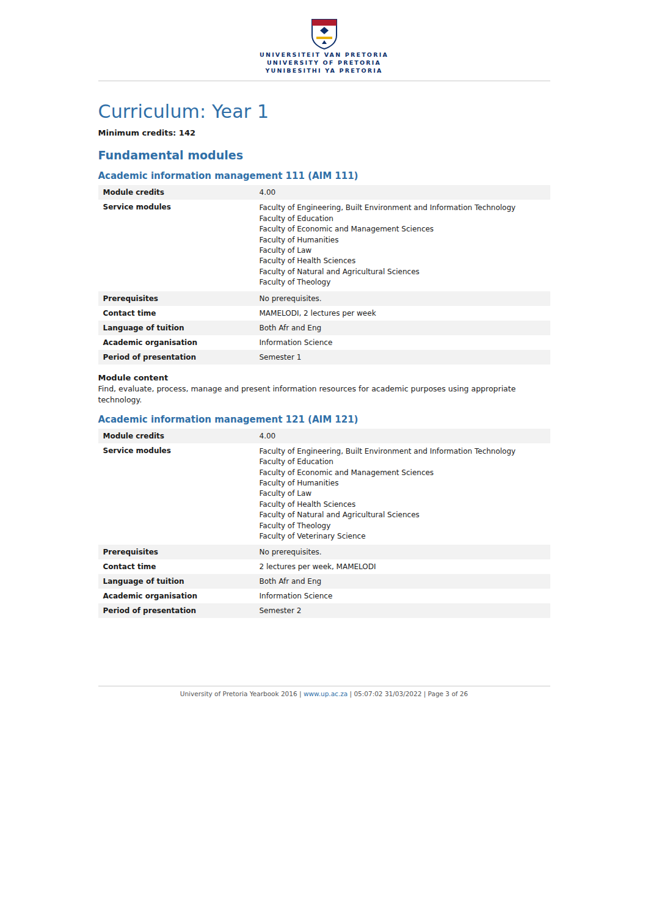Universiteit van Pretoria
University of Pretoria
Yunibesithi ya Pretoria
Curriculum: Year 1
Minimum credits: 142
Fundamental modules
Academic information management 111 (AIM 111)
| Module credits | 4.00 |
| Service modules | Faculty of Engineering, Built Environment and Information Technology Faculty of Education Faculty of Economic and Management Sciences Faculty of Humanities Faculty of Law Faculty of Health Sciences Faculty of Natural and Agricultural Sciences Faculty of Theology |
| Prerequisites | No prerequisites. |
| Contact time | MAMELODI, 2 lectures per week |
| Language of tuition | Both Afr and Eng |
| Academic organisation | Information Science |
| Period of presentation | Semester 1 |
Module content
Find, evaluate, process, manage and present information resources for academic purposes using appropriate technology.
Academic information management 121 (AIM 121)
| Module credits | 4.00 |
| Service modules | Faculty of Engineering, Built Environment and Information Technology Faculty of Education Faculty of Economic and Management Sciences Faculty of Humanities Faculty of Law Faculty of Health Sciences Faculty of Natural and Agricultural Sciences Faculty of Theology Faculty of Veterinary Science |
| Prerequisites | No prerequisites. |
| Contact time | 2 lectures per week, MAMELODI |
| Language of tuition | Both Afr and Eng |
| Academic organisation | Information Science |
| Period of presentation | Semester 2 |
University of Pretoria Yearbook 2016 | www.up.ac.za | 05:07:02 31/03/2022 | Page 3 of 26